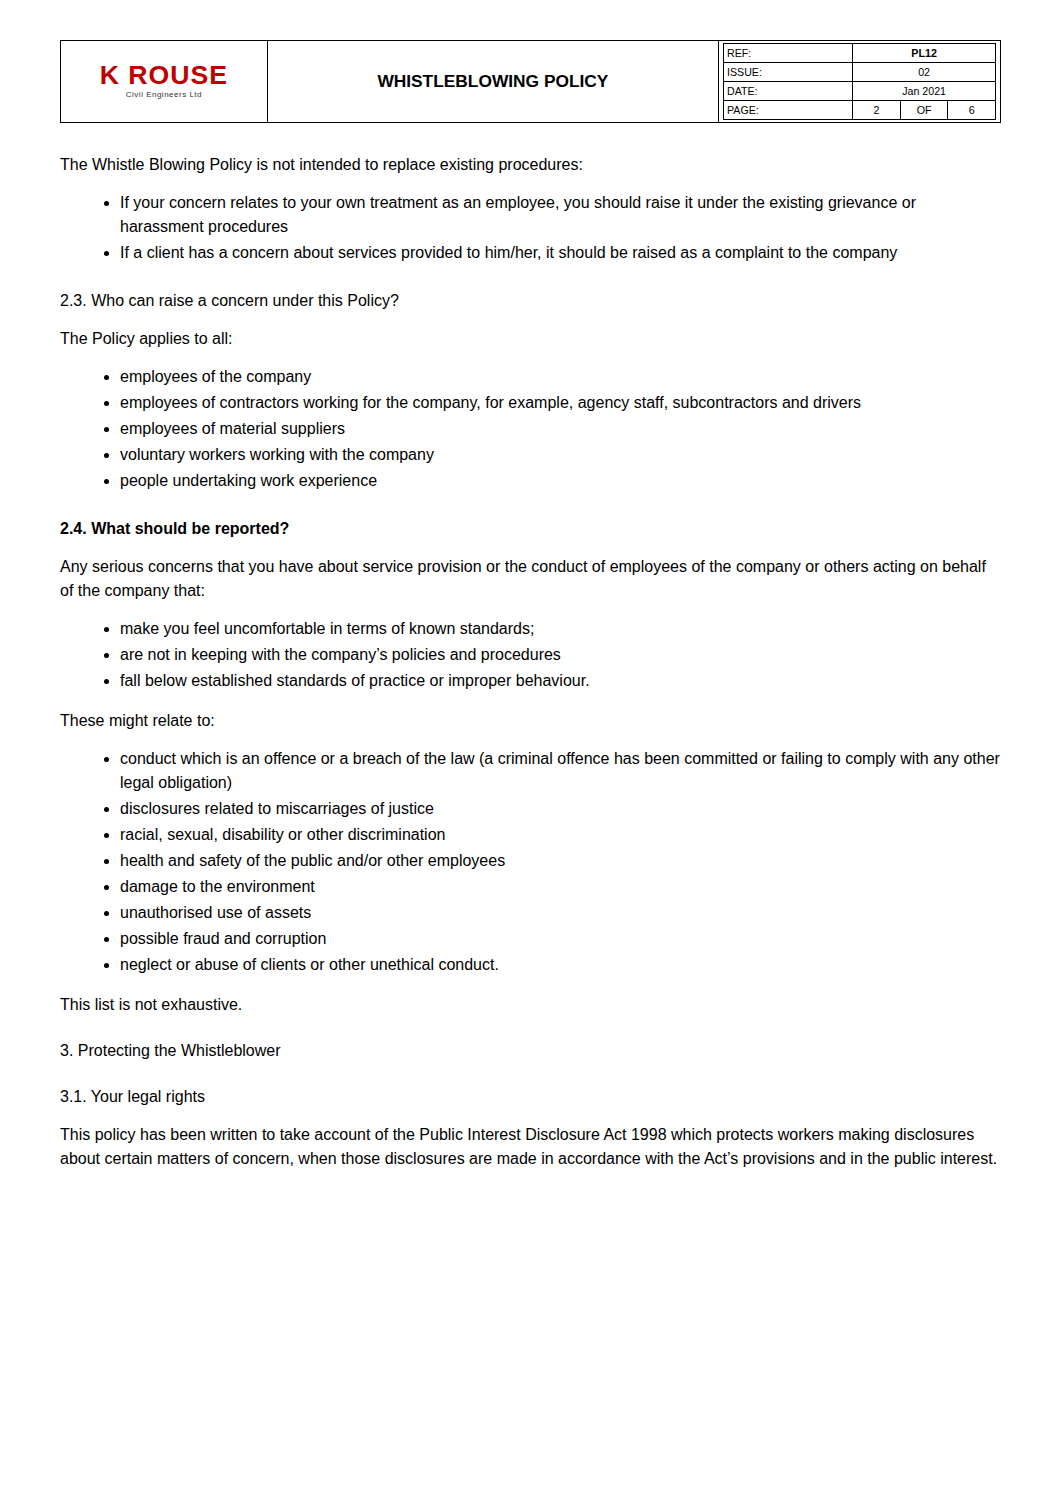| K ROUSE Civil Engineers Ltd | WHISTLEBLOWING POLICY | / REF: / PL12 / / ISSUE: / 02 / / DATE: / Jan 2021 / / PAGE: / 2 / OF / 6 / |
The Whistle Blowing Policy is not intended to replace existing procedures:
If your concern relates to your own treatment as an employee, you should raise it under the existing grievance or harassment procedures
If a client has a concern about services provided to him/her, it should be raised as a complaint to the company
2.3. Who can raise a concern under this Policy?
The Policy applies to all:
employees of the company
employees of contractors working for the company, for example, agency staff, subcontractors and drivers
employees of material suppliers
voluntary workers working with the company
people undertaking work experience
2.4. What should be reported?
Any serious concerns that you have about service provision or the conduct of employees of the company or others acting on behalf of the company that:
make you feel uncomfortable in terms of known standards;
are not in keeping with the company’s policies and procedures
fall below established standards of practice or improper behaviour.
These might relate to:
conduct which is an offence or a breach of the law (a criminal offence has been committed or failing to comply with any other legal obligation)
disclosures related to miscarriages of justice
racial, sexual, disability or other discrimination
health and safety of the public and/or other employees
damage to the environment
unauthorised use of assets
possible fraud and corruption
neglect or abuse of clients or other unethical conduct.
This list is not exhaustive.
3. Protecting the Whistleblower
3.1. Your legal rights
This policy has been written to take account of the Public Interest Disclosure Act 1998 which protects workers making disclosures about certain matters of concern, when those disclosures are made in accordance with the Act’s provisions and in the public interest.